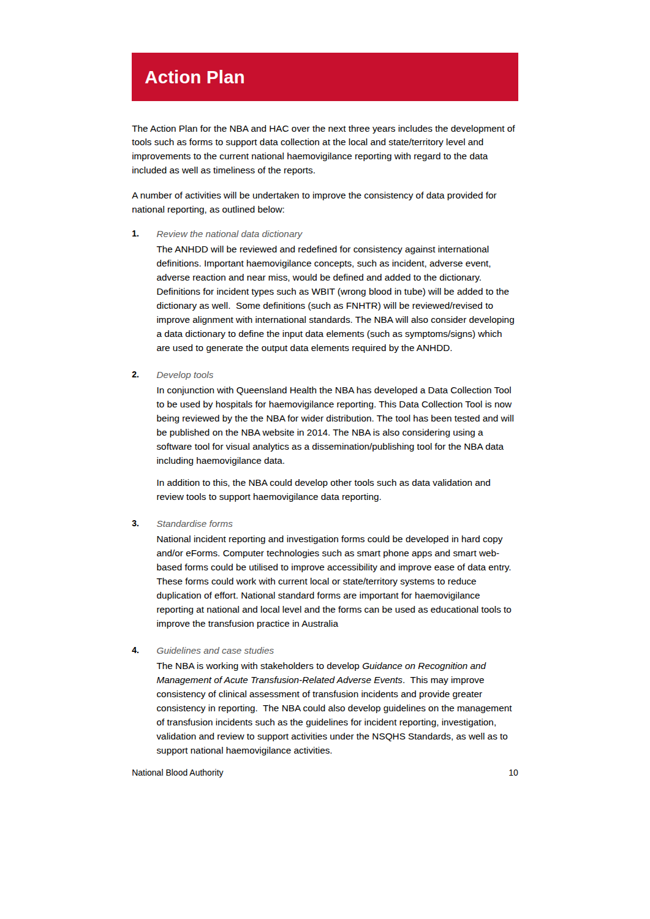Action Plan
The Action Plan for the NBA and HAC over the next three years includes the development of tools such as forms to support data collection at the local and state/territory level and improvements to the current national haemovigilance reporting with regard to the data included as well as timeliness of the reports.
A number of activities will be undertaken to improve the consistency of data provided for national reporting, as outlined below:
Review the national data dictionary
The ANHDD will be reviewed and redefined for consistency against international definitions. Important haemovigilance concepts, such as incident, adverse event, adverse reaction and near miss, would be defined and added to the dictionary. Definitions for incident types such as WBIT (wrong blood in tube) will be added to the dictionary as well. Some definitions (such as FNHTR) will be reviewed/revised to improve alignment with international standards. The NBA will also consider developing a data dictionary to define the input data elements (such as symptoms/signs) which are used to generate the output data elements required by the ANHDD.
Develop tools
In conjunction with Queensland Health the NBA has developed a Data Collection Tool to be used by hospitals for haemovigilance reporting. This Data Collection Tool is now being reviewed by the the NBA for wider distribution. The tool has been tested and will be published on the NBA website in 2014. The NBA is also considering using a software tool for visual analytics as a dissemination/publishing tool for the NBA data including haemovigilance data.
In addition to this, the NBA could develop other tools such as data validation and review tools to support haemovigilance data reporting.
Standardise forms
National incident reporting and investigation forms could be developed in hard copy and/or eForms. Computer technologies such as smart phone apps and smart web-based forms could be utilised to improve accessibility and improve ease of data entry. These forms could work with current local or state/territory systems to reduce duplication of effort. National standard forms are important for haemovigilance reporting at national and local level and the forms can be used as educational tools to improve the transfusion practice in Australia
Guidelines and case studies
The NBA is working with stakeholders to develop Guidance on Recognition and Management of Acute Transfusion-Related Adverse Events. This may improve consistency of clinical assessment of transfusion incidents and provide greater consistency in reporting. The NBA could also develop guidelines on the management of transfusion incidents such as the guidelines for incident reporting, investigation, validation and review to support activities under the NSQHS Standards, as well as to support national haemovigilance activities.
National Blood Authority 10